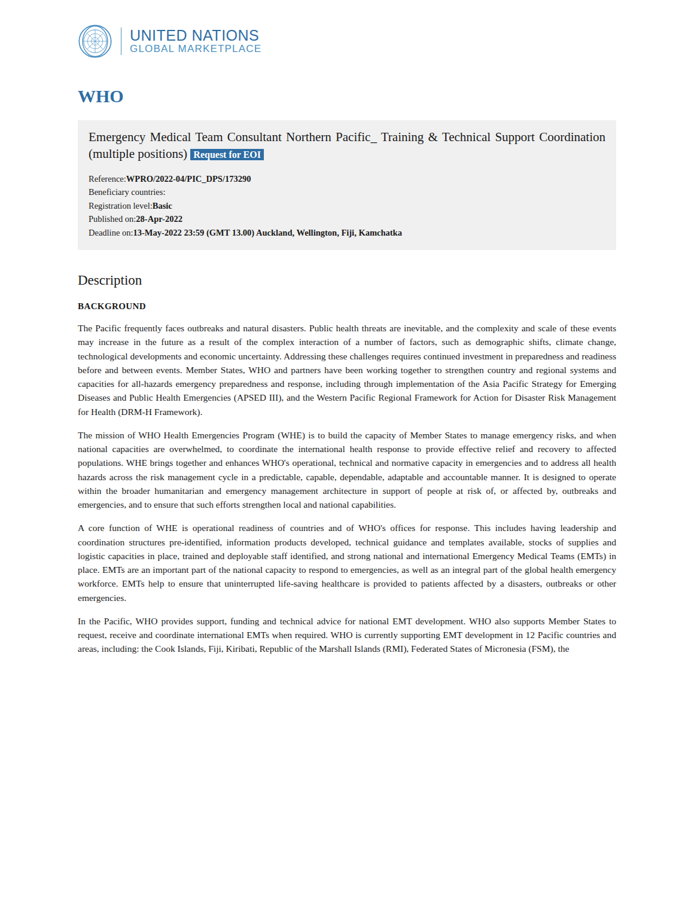UNITED NATIONS
GLOBAL MARKETPLACE
WHO
Emergency Medical Team Consultant Northern Pacific_ Training & Technical Support Coordination (multiple positions) Request for EOI
Reference:WPRO/2022-04/PIC_DPS/173290
Beneficiary countries:
Registration level:Basic
Published on:28-Apr-2022
Deadline on:13-May-2022 23:59 (GMT 13.00) Auckland, Wellington, Fiji, Kamchatka
Description
BACKGROUND
The Pacific frequently faces outbreaks and natural disasters. Public health threats are inevitable, and the complexity and scale of these events may increase in the future as a result of the complex interaction of a number of factors, such as demographic shifts, climate change, technological developments and economic uncertainty. Addressing these challenges requires continued investment in preparedness and readiness before and between events. Member States, WHO and partners have been working together to strengthen country and regional systems and capacities for all-hazards emergency preparedness and response, including through implementation of the Asia Pacific Strategy for Emerging Diseases and Public Health Emergencies (APSED III), and the Western Pacific Regional Framework for Action for Disaster Risk Management for Health (DRM-H Framework).
The mission of WHO Health Emergencies Program (WHE) is to build the capacity of Member States to manage emergency risks, and when national capacities are overwhelmed, to coordinate the international health response to provide effective relief and recovery to affected populations. WHE brings together and enhances WHO's operational, technical and normative capacity in emergencies and to address all health hazards across the risk management cycle in a predictable, capable, dependable, adaptable and accountable manner. It is designed to operate within the broader humanitarian and emergency management architecture in support of people at risk of, or affected by, outbreaks and emergencies, and to ensure that such efforts strengthen local and national capabilities.
A core function of WHE is operational readiness of countries and of WHO's offices for response. This includes having leadership and coordination structures pre-identified, information products developed, technical guidance and templates available, stocks of supplies and logistic capacities in place, trained and deployable staff identified, and strong national and international Emergency Medical Teams (EMTs) in place. EMTs are an important part of the national capacity to respond to emergencies, as well as an integral part of the global health emergency workforce. EMTs help to ensure that uninterrupted life-saving healthcare is provided to patients affected by a disasters, outbreaks or other emergencies.
In the Pacific, WHO provides support, funding and technical advice for national EMT development. WHO also supports Member States to request, receive and coordinate international EMTs when required. WHO is currently supporting EMT development in 12 Pacific countries and areas, including: the Cook Islands, Fiji, Kiribati, Republic of the Marshall Islands (RMI), Federated States of Micronesia (FSM), the